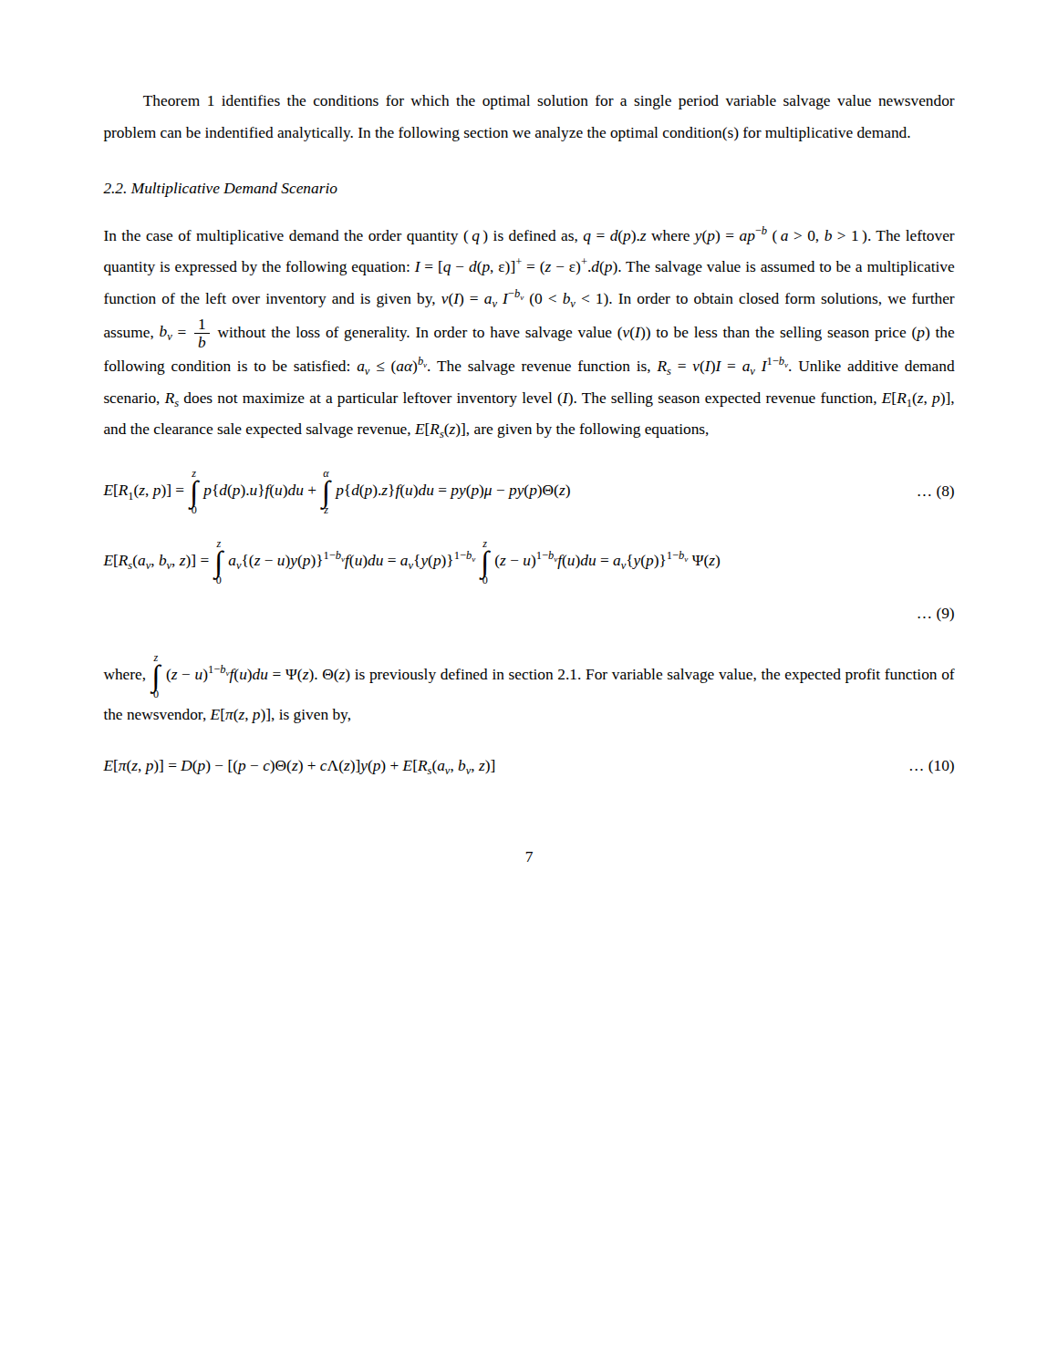Theorem 1 identifies the conditions for which the optimal solution for a single period variable salvage value newsvendor problem can be indentified analytically. In the following section we analyze the optimal condition(s) for multiplicative demand.
2.2. Multiplicative Demand Scenario
In the case of multiplicative demand the order quantity ( q ) is defined as, q = d(p).z where y(p) = ap−b ( a > 0, b > 1 ). The leftover quantity is expressed by the following equation: I = [q − d(p, ε)]+ = (z − ε)+.d(p). The salvage value is assumed to be a multiplicative function of the left over inventory and is given by, v(I) = av I−bv (0 < bv < 1). In order to obtain closed form solutions, we further assume, bv = 1 b without the loss of generality. In order to have salvage value (v(I)) to be less than the selling season price (p) the following condition is to be satisfied: av ≤ (aα)bv. The salvage revenue function is, Rs = v(I)I = av I1−bv. Unlike additive demand scenario, Rs does not maximize at a particular leftover inventory level (I). The selling season expected revenue function, E[R1(z, p)], and the clearance sale expected salvage revenue, E[Rs(z)], are given by the following equations,
E[R1(z, p)] = z∫0 p{d(p).u}f(u)du + α∫z p{d(p).z}f(u)du = py(p)μ − py(p)Θ(z)
… (8)
E[Rs(av, bv, z)] = z∫0 av{(z − u)y(p)}1−bvf(u)du = av{y(p)}1−bv z∫0 (z − u)1−bvf(u)du = av{y(p)}1−bv Ψ(z)
… (9)
where, z∫0 (z − u)1−bvf(u)du = Ψ(z). Θ(z) is previously defined in section 2.1. For variable salvage value, the expected profit function of the newsvendor, E[π(z, p)], is given by,
E[π(z, p)] = D(p) − [(p − c)Θ(z) + c Λ(z)]y(p) + E[Rs(av, bv, z)]
… (10)
7